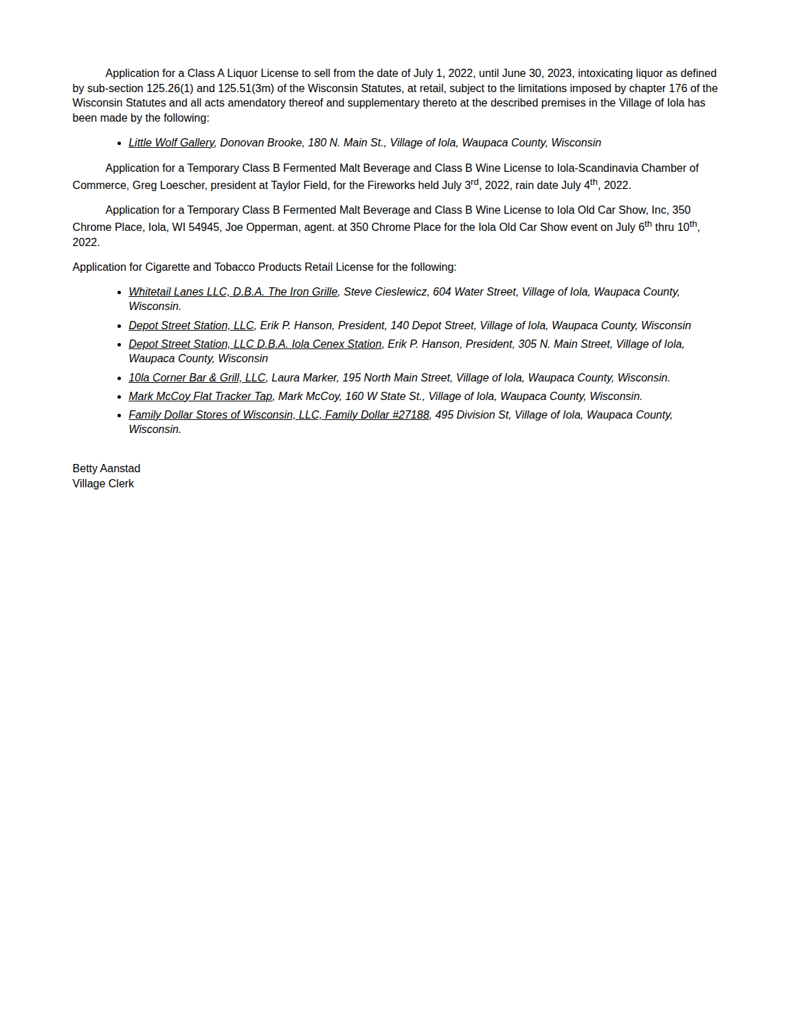Application for a Class A Liquor License to sell from the date of July 1, 2022, until June 30, 2023, intoxicating liquor as defined by sub-section 125.26(1) and 125.51(3m) of the Wisconsin Statutes, at retail, subject to the limitations imposed by chapter 176 of the Wisconsin Statutes and all acts amendatory thereof and supplementary thereto at the described premises in the Village of Iola has been made by the following:
Little Wolf Gallery, Donovan Brooke, 180 N. Main St., Village of Iola, Waupaca County, Wisconsin
Application for a Temporary Class B Fermented Malt Beverage and Class B Wine License to Iola-Scandinavia Chamber of Commerce, Greg Loescher, president at Taylor Field, for the Fireworks held July 3rd, 2022, rain date July 4th, 2022.
Application for a Temporary Class B Fermented Malt Beverage and Class B Wine License to Iola Old Car Show, Inc, 350 Chrome Place, Iola, WI 54945, Joe Opperman, agent. at 350 Chrome Place for the Iola Old Car Show event on July 6th thru 10th, 2022.
Application for Cigarette and Tobacco Products Retail License for the following:
Whitetail Lanes LLC, D.B.A. The Iron Grille, Steve Cieslewicz, 604 Water Street, Village of Iola, Waupaca County, Wisconsin.
Depot Street Station, LLC, Erik P. Hanson, President, 140 Depot Street, Village of Iola, Waupaca County, Wisconsin
Depot Street Station, LLC D.B.A. Iola Cenex Station, Erik P. Hanson, President, 305 N. Main Street, Village of Iola, Waupaca County, Wisconsin
10la Corner Bar & Grill, LLC, Laura Marker, 195 North Main Street, Village of Iola, Waupaca County, Wisconsin.
Mark McCoy Flat Tracker Tap, Mark McCoy, 160 W State St., Village of Iola, Waupaca County, Wisconsin.
Family Dollar Stores of Wisconsin, LLC, Family Dollar #27188, 495 Division St, Village of Iola, Waupaca County, Wisconsin.
Betty Aanstad
Village Clerk